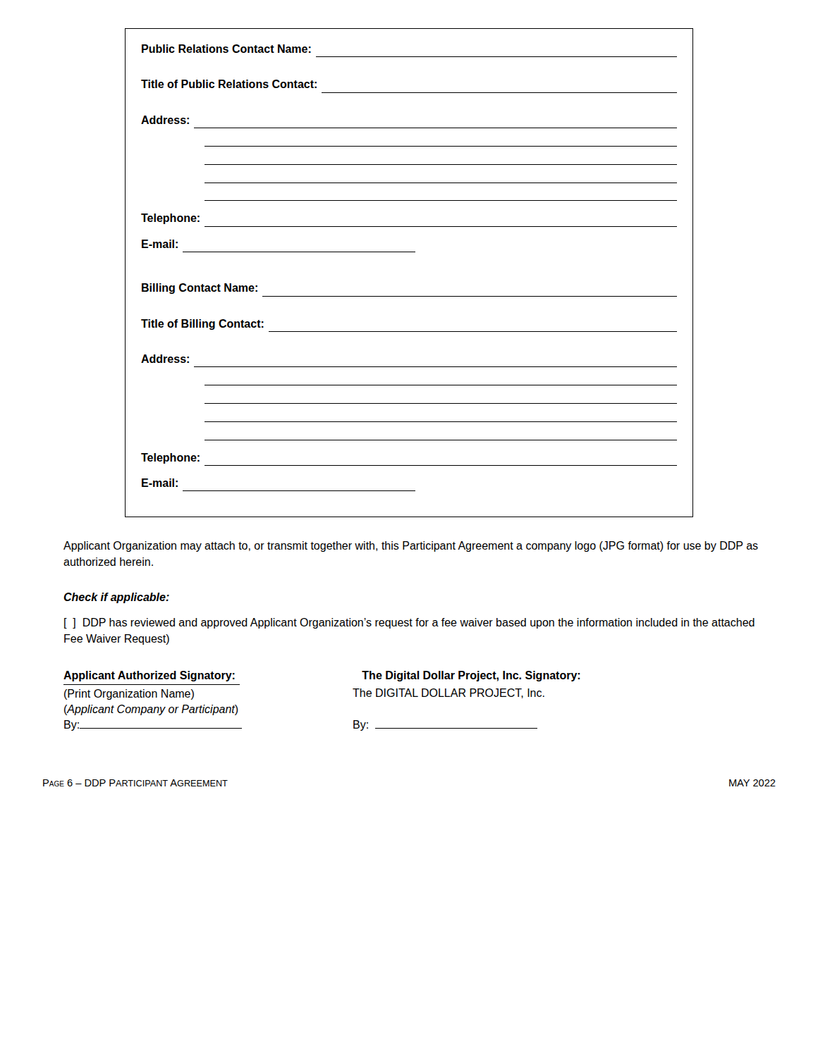Public Relations Contact Name:
Title of Public Relations Contact:
Address:
Telephone:
E-mail:
Billing Contact Name:
Title of Billing Contact:
Address:
Telephone:
E-mail:
Applicant Organization may attach to, or transmit together with, this Participant Agreement a company logo (JPG format) for use by DDP as authorized herein.
Check if applicable:
[ ] DDP has reviewed and approved Applicant Organization’s request for a fee waiver based upon the information included in the attached Fee Waiver Request)
| Applicant Authorized Signatory: | The Digital Dollar Project, Inc. Signatory: |
| (Print Organization Name) ( Applicant Company or Participant ) | The DIGITAL DOLLAR PROJECT, Inc. |
| By: | By: |
Page 6 – DDP PARTICIPANT AGREEMENT
MAY 2022